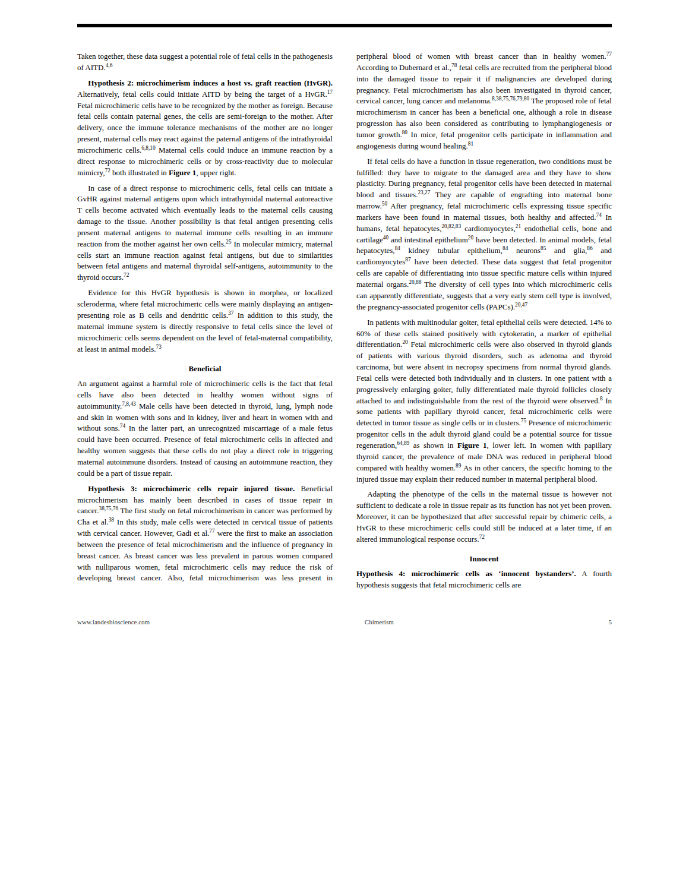Taken together, these data suggest a potential role of fetal cells in the pathogenesis of AITD.4,6
Hypothesis 2: microchimerism induces a host vs. graft reaction (HvGR). Alternatively, fetal cells could initiate AITD by being the target of a HvGR.17 Fetal microchimeric cells have to be recognized by the mother as foreign. Because fetal cells contain paternal genes, the cells are semi-foreign to the mother. After delivery, once the immune tolerance mechanisms of the mother are no longer present, maternal cells may react against the paternal antigens of the intrathyroidal microchimeric cells.6,8,10 Maternal cells could induce an immune reaction by a direct response to microchimeric cells or by cross-reactivity due to molecular mimicry,72 both illustrated in Figure 1, upper right.
In case of a direct response to microchimeric cells, fetal cells can initiate a GvHR against maternal antigens upon which intrathyroidal maternal autoreactive T cells become activated which eventually leads to the maternal cells causing damage to the tissue. Another possibility is that fetal antigen presenting cells present maternal antigens to maternal immune cells resulting in an immune reaction from the mother against her own cells.25 In molecular mimicry, maternal cells start an immune reaction against fetal antigens, but due to similarities between fetal antigens and maternal thyroidal self-antigens, autoimmunity to the thyroid occurs.72
Evidence for this HvGR hypothesis is shown in morphea, or localized scleroderma, where fetal microchimeric cells were mainly displaying an antigen-presenting role as B cells and dendritic cells.37 In addition to this study, the maternal immune system is directly responsive to fetal cells since the level of microchimeric cells seems dependent on the level of fetal-maternal compatibility, at least in animal models.73
Beneficial
An argument against a harmful role of microchimeric cells is the fact that fetal cells have also been detected in healthy women without signs of autoimmunity.7,8,43 Male cells have been detected in thyroid, lung, lymph node and skin in women with sons and in kidney, liver and heart in women with and without sons.74 In the latter part, an unrecognized miscarriage of a male fetus could have been occurred. Presence of fetal microchimeric cells in affected and healthy women suggests that these cells do not play a direct role in triggering maternal autoimmune disorders. Instead of causing an autoimmune reaction, they could be a part of tissue repair.
Hypothesis 3: microchimeric cells repair injured tissue. Beneficial microchimerism has mainly been described in cases of tissue repair in cancer.38,75,76 The first study on fetal microchimerism in cancer was performed by Cha et al.38 In this study, male cells were detected in cervical tissue of patients with cervical cancer. However, Gadi et al.77 were the first to make an association between the presence of fetal microchimerism and the influence of pregnancy in breast cancer. As breast cancer was less prevalent in parous women compared with nulliparous women, fetal microchimeric cells may reduce the risk of developing breast cancer. Also, fetal microchimerism was less present in peripheral blood of women with breast cancer than in healthy women.77 According to Dubernard et al.,78 fetal cells are recruited from the peripheral blood into the damaged tissue to repair it if malignancies are developed during pregnancy. Fetal microchimerism has also been investigated in thyroid cancer, cervical cancer, lung cancer and melanoma.8,38,75,76,79,80 The proposed role of fetal microchimerism in cancer has been a beneficial one, although a role in disease progression has also been considered as contributing to lymphangiogenesis or tumor growth.80 In mice, fetal progenitor cells participate in inflammation and angiogenesis during wound healing.81
If fetal cells do have a function in tissue regeneration, two conditions must be fulfilled: they have to migrate to the damaged area and they have to show plasticity. During pregnancy, fetal progenitor cells have been detected in maternal blood and tissues.23,27 They are capable of engrafting into maternal bone marrow.50 After pregnancy, fetal microchimeric cells expressing tissue specific markers have been found in maternal tissues, both healthy and affected.74 In humans, fetal hepatocytes,20,82,83 cardiomyocytes,21 endothelial cells, bone and cartilage40 and intestinal epithelium20 have been detected. In animal models, fetal hepatocytes,84 kidney tubular epithelium,84 neurons85 and glia,86 and cardiomyocytes87 have been detected. These data suggest that fetal progenitor cells are capable of differentiating into tissue specific mature cells within injured maternal organs.20,88 The diversity of cell types into which microchimeric cells can apparently differentiate, suggests that a very early stem cell type is involved, the pregnancy-associated progenitor cells (PAPCs).20,47
In patients with multinodular goiter, fetal epithelial cells were detected. 14% to 60% of these cells stained positively with cytokeratin, a marker of epithelial differentiation.20 Fetal microchimeric cells were also observed in thyroid glands of patients with various thyroid disorders, such as adenoma and thyroid carcinoma, but were absent in necropsy specimens from normal thyroid glands. Fetal cells were detected both individually and in clusters. In one patient with a progressively enlarging goiter, fully differentiated male thyroid follicles closely attached to and indistinguishable from the rest of the thyroid were observed.8 In some patients with papillary thyroid cancer, fetal microchimeric cells were detected in tumor tissue as single cells or in clusters.75 Presence of microchimeric progenitor cells in the adult thyroid gland could be a potential source for tissue regeneration,64,89 as shown in Figure 1, lower left. In women with papillary thyroid cancer, the prevalence of male DNA was reduced in peripheral blood compared with healthy women.89 As in other cancers, the specific homing to the injured tissue may explain their reduced number in maternal peripheral blood.
Adapting the phenotype of the cells in the maternal tissue is however not sufficient to dedicate a role in tissue repair as its function has not yet been proven. Moreover, it can be hypothesized that after successful repair by chimeric cells, a HvGR to these microchimeric cells could still be induced at a later time, if an altered immunological response occurs.72
Innocent
Hypothesis 4: microchimeric cells as ‘innocent bystanders’. A fourth hypothesis suggests that fetal microchimeric cells are
www.landesbioscience.com
Chimerism
5